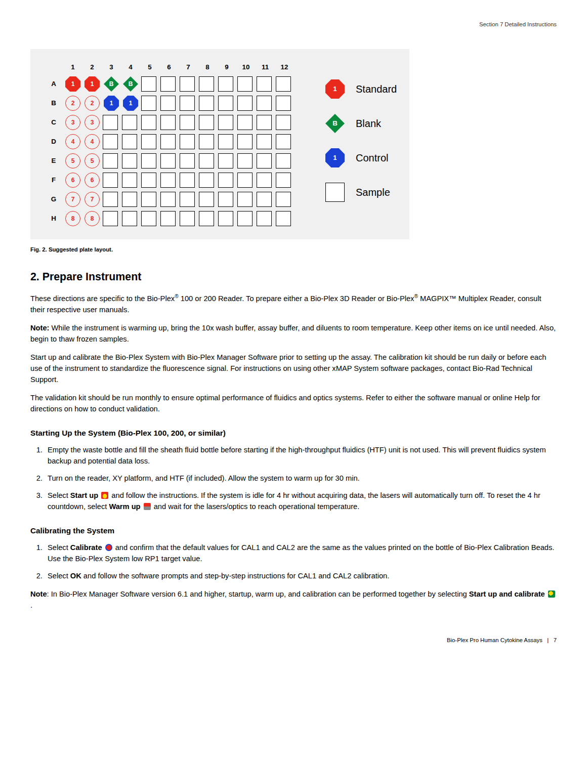Section 7 Detailed Instructions
| | 1 | 2 | 3 | 4 | 5 | 6 | 7 | 8 | 9 | 10 | 11 | 12 |
| --- | --- | --- | --- | --- | --- | --- | --- | --- | --- | --- | --- | --- |
| A | 1 | 1 | B | B | | | | | | | | |
| B | 2 | 2 | 1 | 1 | | | | | | | | |
| C | 3 | 3 | | | | | | | | | | |
| D | 4 | 4 | | | | | | | | | | |
| E | 5 | 5 | | | | | | | | | | |
| F | 6 | 6 | | | | | | | | | | |
| G | 7 | 7 | | | | | | | | | | |
| H | 8 | 8 | | | | | | | | | | |
1 Standard
B Blank
1 Control
Sample
Fig. 2. Suggested plate layout.
2. Prepare Instrument
These directions are specific to the Bio-Plex® 100 or 200 Reader. To prepare either a Bio-Plex 3D Reader or Bio-Plex® MAGPIX™ Multiplex Reader, consult their respective user manuals.
Note: While the instrument is warming up, bring the 10x wash buffer, assay buffer, and diluents to room temperature. Keep other items on ice until needed. Also, begin to thaw frozen samples.
Start up and calibrate the Bio-Plex System with Bio-Plex Manager Software prior to setting up the assay. The calibration kit should be run daily or before each use of the instrument to standardize the fluorescence signal. For instructions on using other xMAP System software packages, contact Bio-Rad Technical Support.
The validation kit should be run monthly to ensure optimal performance of fluidics and optics systems. Refer to either the software manual or online Help for directions on how to conduct validation.
Starting Up the System (Bio-Plex 100, 200, or similar)
Empty the waste bottle and fill the sheath fluid bottle before starting if the high-throughput fluidics (HTF) unit is not used. This will prevent fluidics system backup and potential data loss.
Turn on the reader, XY platform, and HTF (if included). Allow the system to warm up for 30 min.
Select Start up and follow the instructions. If the system is idle for 4 hr without acquiring data, the lasers will automatically turn off. To reset the 4 hr countdown, select Warm up and wait for the lasers/optics to reach operational temperature.
Calibrating the System
Select Calibrate and confirm that the default values for CAL1 and CAL2 are the same as the values printed on the bottle of Bio-Plex Calibration Beads. Use the Bio-Plex System low RP1 target value.
Select OK and follow the software prompts and step-by-step instructions for CAL1 and CAL2 calibration.
Note: In Bio-Plex Manager Software version 6.1 and higher, startup, warm up, and calibration can be performed together by selecting Start up and calibrate .
Bio-Plex Pro Human Cytokine Assays | 7